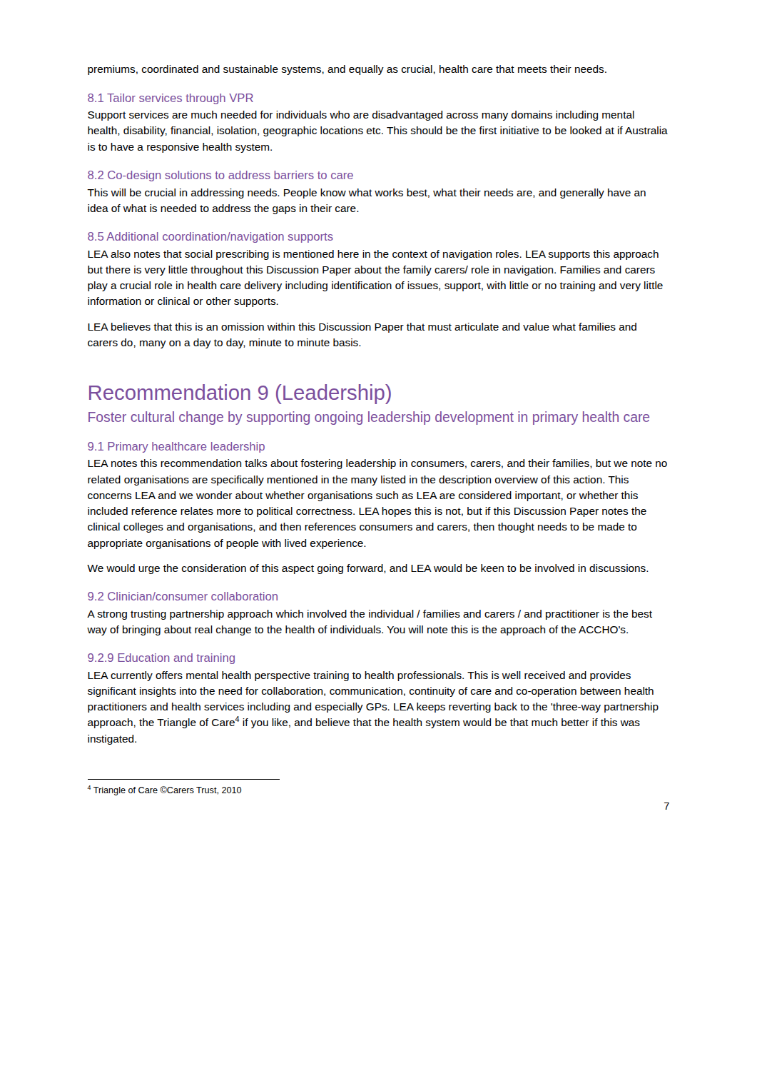premiums, coordinated and sustainable systems, and equally as crucial, health care that meets their needs.
8.1 Tailor services through VPR
Support services are much needed for individuals who are disadvantaged across many domains including mental health, disability, financial, isolation, geographic locations etc. This should be the first initiative to be looked at if Australia is to have a responsive health system.
8.2 Co-design solutions to address barriers to care
This will be crucial in addressing needs. People know what works best, what their needs are, and generally have an idea of what is needed to address the gaps in their care.
8.5 Additional coordination/navigation supports
LEA also notes that social prescribing is mentioned here in the context of navigation roles. LEA supports this approach but there is very little throughout this Discussion Paper about the family carers/ role in navigation. Families and carers play a crucial role in health care delivery including identification of issues, support, with little or no training and very little information or clinical or other supports.
LEA believes that this is an omission within this Discussion Paper that must articulate and value what families and carers do, many on a day to day, minute to minute basis.
Recommendation 9 (Leadership)
Foster cultural change by supporting ongoing leadership development in primary health care
9.1 Primary healthcare leadership
LEA notes this recommendation talks about fostering leadership in consumers, carers, and their families, but we note no related organisations are specifically mentioned in the many listed in the description overview of this action. This concerns LEA and we wonder about whether organisations such as LEA are considered important, or whether this included reference relates more to political correctness. LEA hopes this is not, but if this Discussion Paper notes the clinical colleges and organisations, and then references consumers and carers, then thought needs to be made to appropriate organisations of people with lived experience.
We would urge the consideration of this aspect going forward, and LEA would be keen to be involved in discussions.
9.2 Clinician/consumer collaboration
A strong trusting partnership approach which involved the individual / families and carers / and practitioner is the best way of bringing about real change to the health of individuals. You will note this is the approach of the ACCHO's.
9.2.9 Education and training
LEA currently offers mental health perspective training to health professionals. This is well received and provides significant insights into the need for collaboration, communication, continuity of care and co-operation between health practitioners and health services including and especially GPs. LEA keeps reverting back to the 'three-way partnership approach, the Triangle of Care4 if you like, and believe that the health system would be that much better if this was instigated.
4 Triangle of Care ©Carers Trust, 2010
7